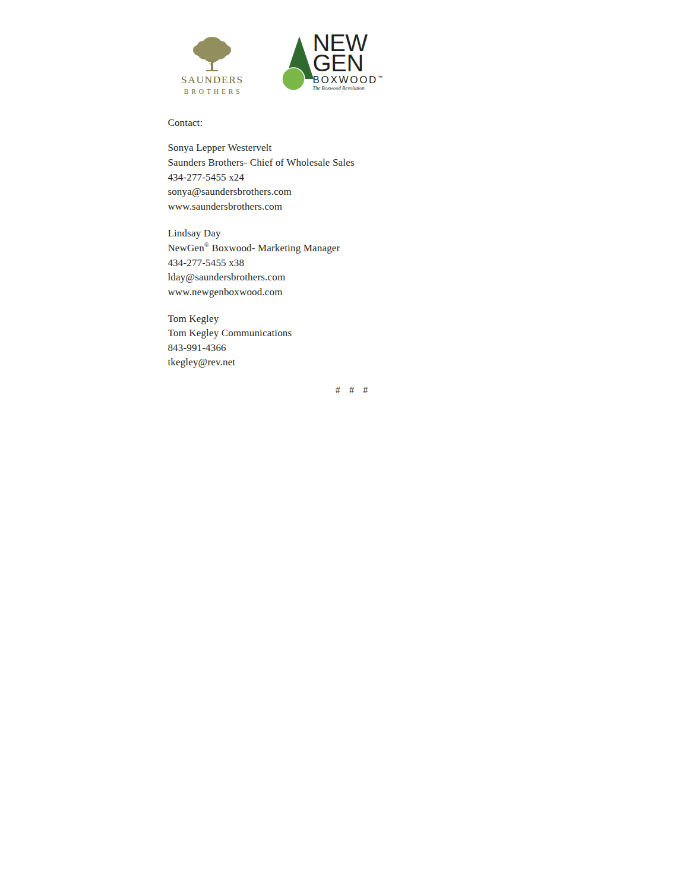SAUNDERS BROTHERS
NEW GEN BOXWOOD™ The Boxwood Revolution
Contact:
Sonya Lepper Westervelt
Saunders Brothers- Chief of Wholesale Sales
434-277-5455 x24
sonya@saundersbrothers.com
www.saundersbrothers.com
Lindsay Day
NewGen® Boxwood- Marketing Manager
434-277-5455 x38
lday@saundersbrothers.com
www.newgenboxwood.com
Tom Kegley
Tom Kegley Communications
843-991-4366
tkegley@rev.net
# # #